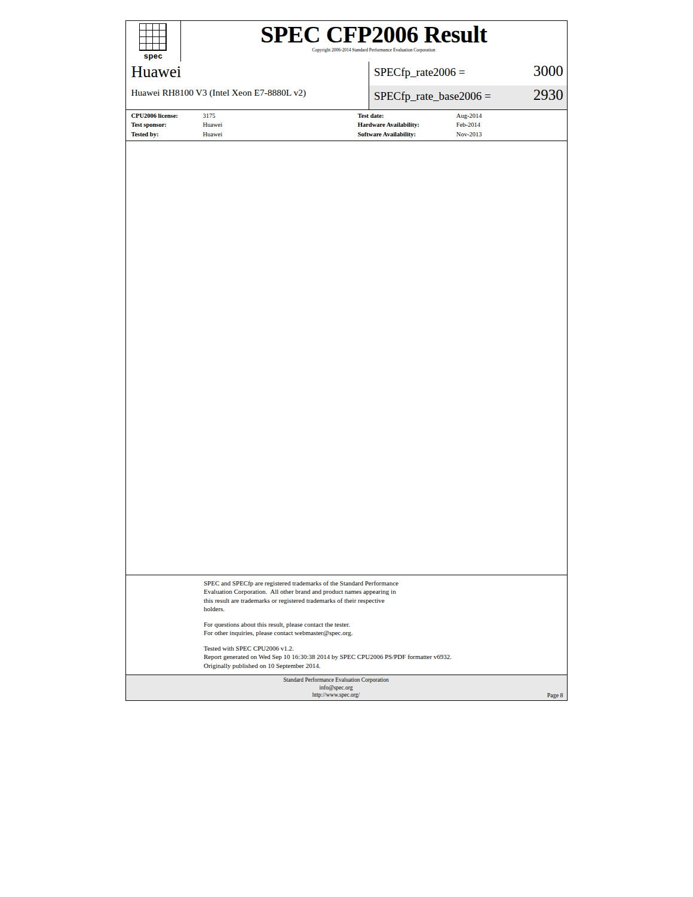spec
SPEC CFP2006 Result
Copyright 2006-2014 Standard Performance Evaluation Corporation
Huawei
Huawei RH8100 V3 (Intel Xeon E7-8880L v2)
SPECfp_rate2006 = 3000
SPECfp_rate_base2006 = 2930
CPU2006 license: 3175
Test sponsor: Huawei
Tested by: Huawei
Test date: Aug-2014
Hardware Availability: Feb-2014
Software Availability: Nov-2013
SPEC and SPECfp are registered trademarks of the Standard Performance
Evaluation Corporation. All other brand and product names appearing in
this result are trademarks or registered trademarks of their respective
holders.
For questions about this result, please contact the tester.
For other inquiries, please contact webmaster@spec.org.
Tested with SPEC CPU2006 v1.2.
Report generated on Wed Sep 10 16:30:38 2014 by SPEC CPU2006 PS/PDF formatter v6932.
Originally published on 10 September 2014.
Standard Performance Evaluation Corporation
info@spec.org
http://www.spec.org/
Page 8